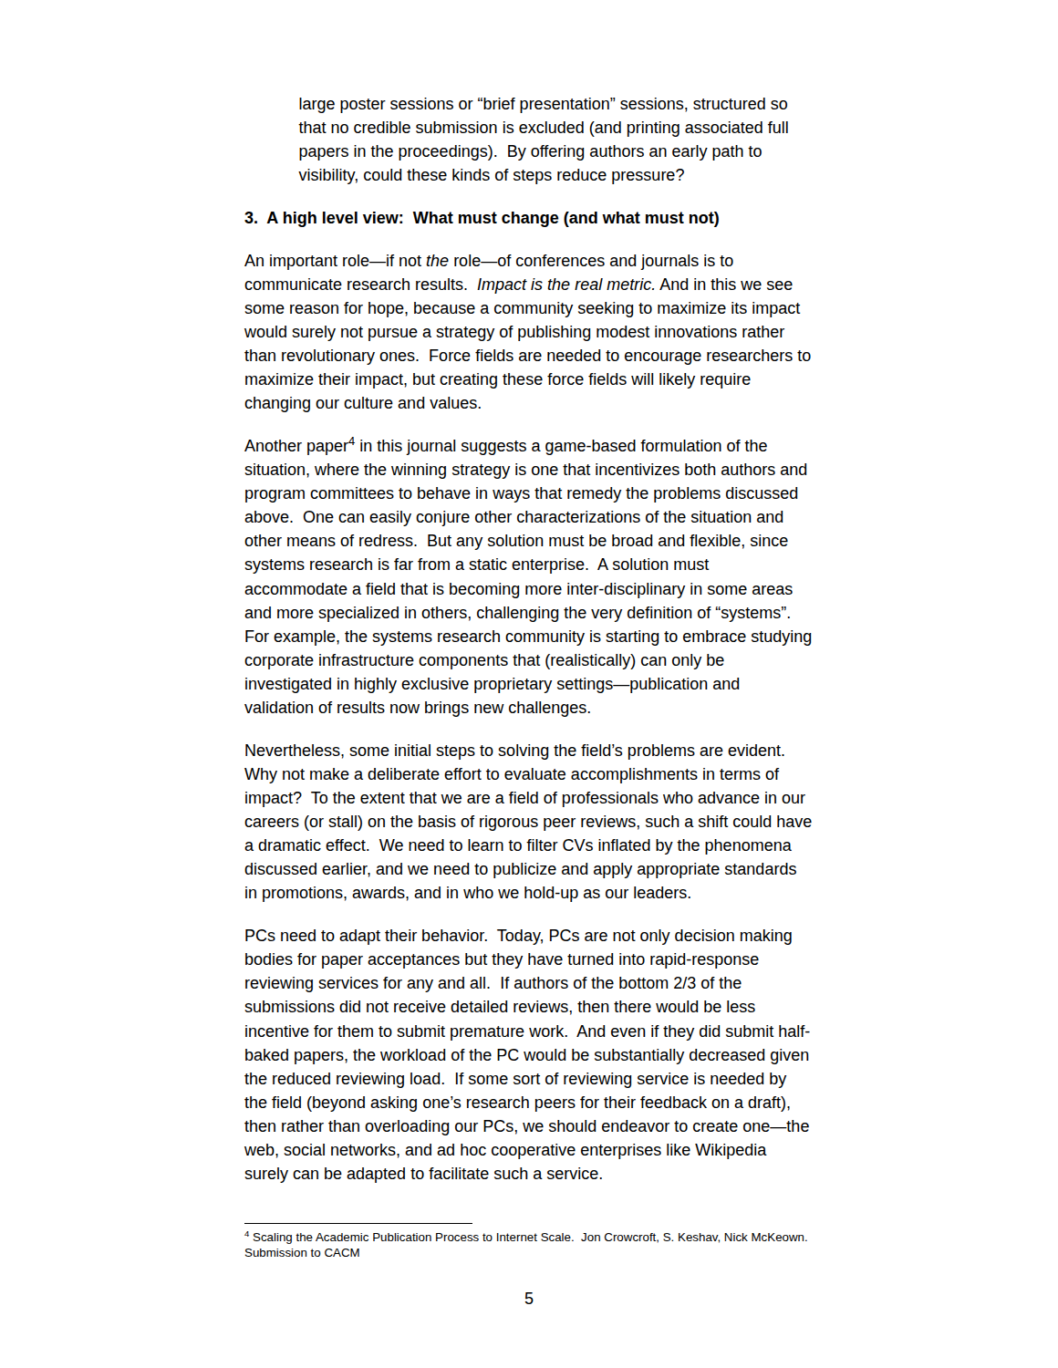large poster sessions or “brief presentation” sessions, structured so that no credible submission is excluded (and printing associated full papers in the proceedings). By offering authors an early path to visibility, could these kinds of steps reduce pressure?
3. A high level view: What must change (and what must not)
An important role—if not the role—of conferences and journals is to communicate research results. Impact is the real metric. And in this we see some reason for hope, because a community seeking to maximize its impact would surely not pursue a strategy of publishing modest innovations rather than revolutionary ones. Force fields are needed to encourage researchers to maximize their impact, but creating these force fields will likely require changing our culture and values.
Another paper4 in this journal suggests a game-based formulation of the situation, where the winning strategy is one that incentivizes both authors and program committees to behave in ways that remedy the problems discussed above. One can easily conjure other characterizations of the situation and other means of redress. But any solution must be broad and flexible, since systems research is far from a static enterprise. A solution must accommodate a field that is becoming more inter-disciplinary in some areas and more specialized in others, challenging the very definition of “systems”. For example, the systems research community is starting to embrace studying corporate infrastructure components that (realistically) can only be investigated in highly exclusive proprietary settings—publication and validation of results now brings new challenges.
Nevertheless, some initial steps to solving the field’s problems are evident. Why not make a deliberate effort to evaluate accomplishments in terms of impact? To the extent that we are a field of professionals who advance in our careers (or stall) on the basis of rigorous peer reviews, such a shift could have a dramatic effect. We need to learn to filter CVs inflated by the phenomena discussed earlier, and we need to publicize and apply appropriate standards in promotions, awards, and in who we hold-up as our leaders.
PCs need to adapt their behavior. Today, PCs are not only decision making bodies for paper acceptances but they have turned into rapid-response reviewing services for any and all. If authors of the bottom 2/3 of the submissions did not receive detailed reviews, then there would be less incentive for them to submit premature work. And even if they did submit half-baked papers, the workload of the PC would be substantially decreased given the reduced reviewing load. If some sort of reviewing service is needed by the field (beyond asking one’s research peers for their feedback on a draft), then rather than overloading our PCs, we should endeavor to create one—the web, social networks, and ad hoc cooperative enterprises like Wikipedia surely can be adapted to facilitate such a service.
4 Scaling the Academic Publication Process to Internet Scale. Jon Crowcroft, S. Keshav, Nick McKeown. Submission to CACM
5